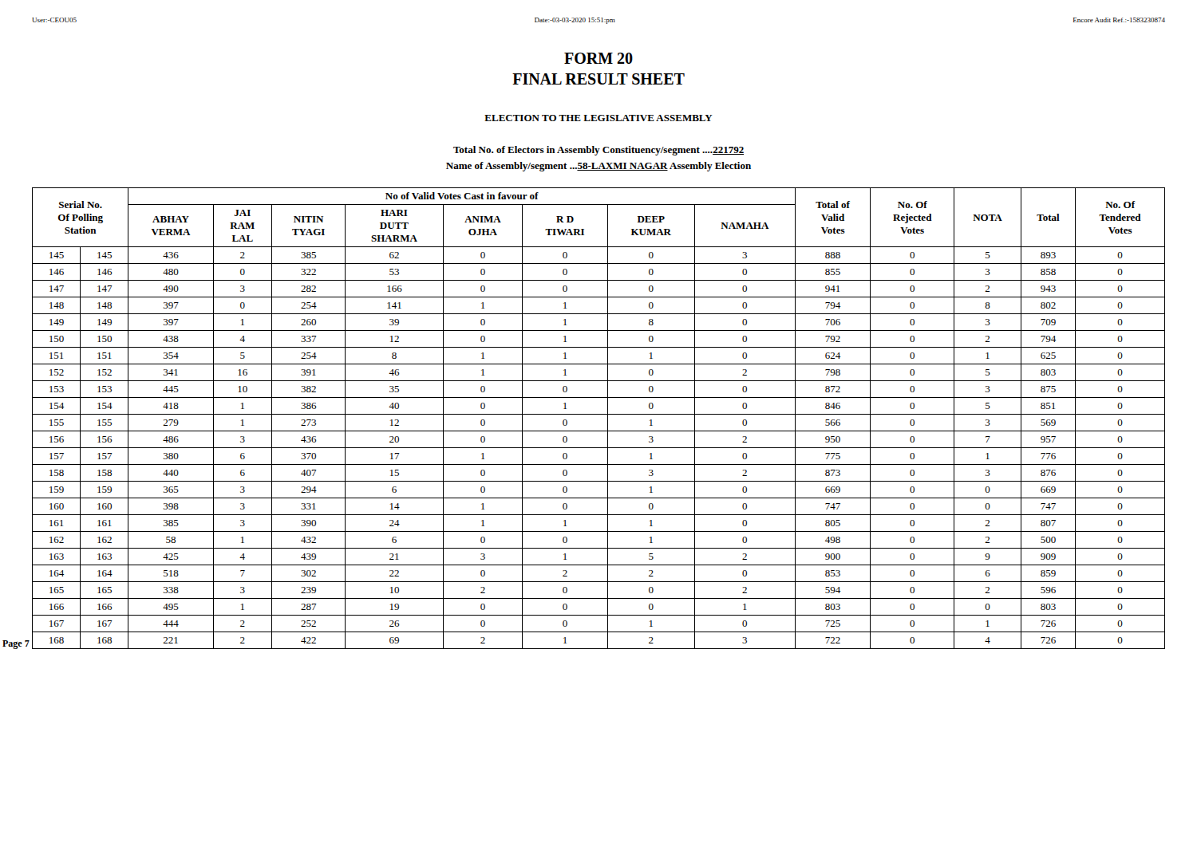User:-CEOU05 Date:-03-03-2020 15:51:pm Encore Audit Ref.:-1583230874
FORM 20
FINAL RESULT SHEET
ELECTION TO THE LEGISLATIVE ASSEMBLY
Total No. of Electors in Assembly Constituency/segment ....221792
Name of Assembly/segment ...58-LAXMI NAGAR Assembly Election
| Serial No. Of Polling Station | No of Valid Votes Cast in favour of | Total of Valid Votes | No. Of Rejected Votes | NOTA | Total | No. Of Tendered Votes |
| --- | --- | --- | --- | --- | --- | --- |
| ABHAY VERMA | JAI RAM LAL | NITIN TYAGI | HARI DUTT SHARMA | ANIMA OJHA | R D TIWARI | DEEP KUMAR | NAMAHA |
| 145 | 145 | 436 | 2 | 385 | 62 | 0 | 0 | 0 | 3 | 888 | 0 | 5 | 893 | 0 |
| 146 | 146 | 480 | 0 | 322 | 53 | 0 | 0 | 0 | 0 | 855 | 0 | 3 | 858 | 0 |
| 147 | 147 | 490 | 3 | 282 | 166 | 0 | 0 | 0 | 0 | 941 | 0 | 2 | 943 | 0 |
| 148 | 148 | 397 | 0 | 254 | 141 | 1 | 1 | 0 | 0 | 794 | 0 | 8 | 802 | 0 |
| 149 | 149 | 397 | 1 | 260 | 39 | 0 | 1 | 8 | 0 | 706 | 0 | 3 | 709 | 0 |
| 150 | 150 | 438 | 4 | 337 | 12 | 0 | 1 | 0 | 0 | 792 | 0 | 2 | 794 | 0 |
| 151 | 151 | 354 | 5 | 254 | 8 | 1 | 1 | 1 | 0 | 624 | 0 | 1 | 625 | 0 |
| 152 | 152 | 341 | 16 | 391 | 46 | 1 | 1 | 0 | 2 | 798 | 0 | 5 | 803 | 0 |
| 153 | 153 | 445 | 10 | 382 | 35 | 0 | 0 | 0 | 0 | 872 | 0 | 3 | 875 | 0 |
| 154 | 154 | 418 | 1 | 386 | 40 | 0 | 1 | 0 | 0 | 846 | 0 | 5 | 851 | 0 |
| 155 | 155 | 279 | 1 | 273 | 12 | 0 | 0 | 1 | 0 | 566 | 0 | 3 | 569 | 0 |
| 156 | 156 | 486 | 3 | 436 | 20 | 0 | 0 | 3 | 2 | 950 | 0 | 7 | 957 | 0 |
| 157 | 157 | 380 | 6 | 370 | 17 | 1 | 0 | 1 | 0 | 775 | 0 | 1 | 776 | 0 |
| 158 | 158 | 440 | 6 | 407 | 15 | 0 | 0 | 3 | 2 | 873 | 0 | 3 | 876 | 0 |
| 159 | 159 | 365 | 3 | 294 | 6 | 0 | 0 | 1 | 0 | 669 | 0 | 0 | 669 | 0 |
| 160 | 160 | 398 | 3 | 331 | 14 | 1 | 0 | 0 | 0 | 747 | 0 | 0 | 747 | 0 |
| 161 | 161 | 385 | 3 | 390 | 24 | 1 | 1 | 1 | 0 | 805 | 0 | 2 | 807 | 0 |
| 162 | 162 | 58 | 1 | 432 | 6 | 0 | 0 | 1 | 0 | 498 | 0 | 2 | 500 | 0 |
| 163 | 163 | 425 | 4 | 439 | 21 | 3 | 1 | 5 | 2 | 900 | 0 | 9 | 909 | 0 |
| 164 | 164 | 518 | 7 | 302 | 22 | 0 | 2 | 2 | 0 | 853 | 0 | 6 | 859 | 0 |
| 165 | 165 | 338 | 3 | 239 | 10 | 2 | 0 | 0 | 2 | 594 | 0 | 2 | 596 | 0 |
| 166 | 166 | 495 | 1 | 287 | 19 | 0 | 0 | 0 | 1 | 803 | 0 | 0 | 803 | 0 |
| 167 | 167 | 444 | 2 | 252 | 26 | 0 | 0 | 1 | 0 | 725 | 0 | 1 | 726 | 0 |
| Page 7 168 | 168 | 221 | 2 | 422 | 69 | 2 | 1 | 2 | 3 | 722 | 0 | 4 | 726 | 0 |